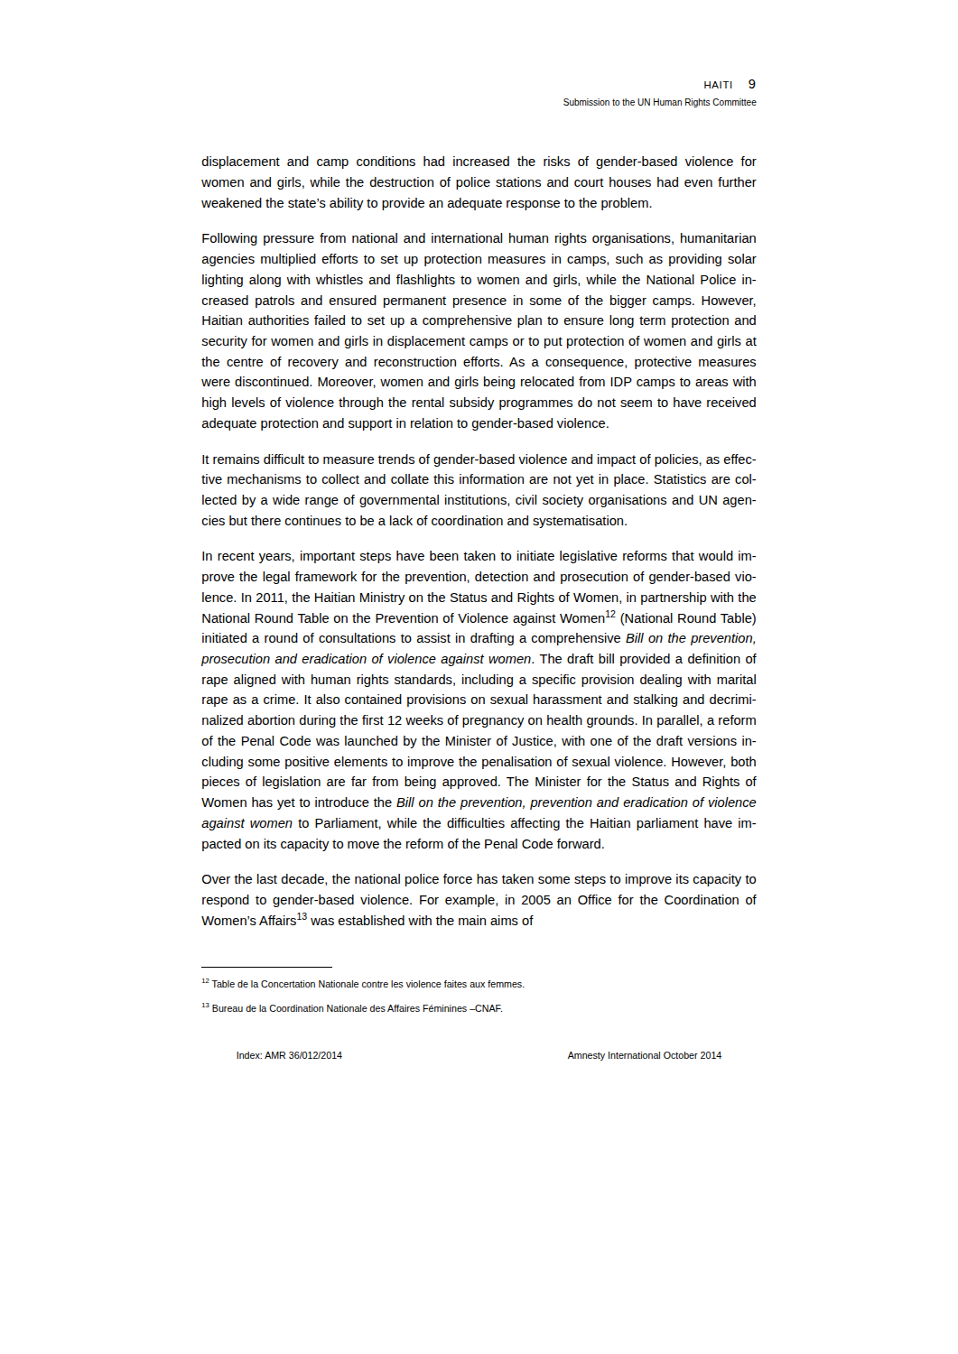HAITI 9
Submission to the UN Human Rights Committee
displacement and camp conditions had increased the risks of gender-based violence for women and girls, while the destruction of police stations and court houses had even further weakened the state’s ability to provide an adequate response to the problem.
Following pressure from national and international human rights organisations, humanitarian agencies multiplied efforts to set up protection measures in camps, such as providing solar lighting along with whistles and flashlights to women and girls, while the National Police increased patrols and ensured permanent presence in some of the bigger camps. However, Haitian authorities failed to set up a comprehensive plan to ensure long term protection and security for women and girls in displacement camps or to put protection of women and girls at the centre of recovery and reconstruction efforts. As a consequence, protective measures were discontinued. Moreover, women and girls being relocated from IDP camps to areas with high levels of violence through the rental subsidy programmes do not seem to have received adequate protection and support in relation to gender-based violence.
It remains difficult to measure trends of gender-based violence and impact of policies, as effective mechanisms to collect and collate this information are not yet in place. Statistics are collected by a wide range of governmental institutions, civil society organisations and UN agencies but there continues to be a lack of coordination and systematisation.
In recent years, important steps have been taken to initiate legislative reforms that would improve the legal framework for the prevention, detection and prosecution of gender-based violence. In 2011, the Haitian Ministry on the Status and Rights of Women, in partnership with the National Round Table on the Prevention of Violence against Women12 (National Round Table) initiated a round of consultations to assist in drafting a comprehensive Bill on the prevention, prosecution and eradication of violence against women. The draft bill provided a definition of rape aligned with human rights standards, including a specific provision dealing with marital rape as a crime. It also contained provisions on sexual harassment and stalking and decriminalized abortion during the first 12 weeks of pregnancy on health grounds. In parallel, a reform of the Penal Code was launched by the Minister of Justice, with one of the draft versions including some positive elements to improve the penalisation of sexual violence. However, both pieces of legislation are far from being approved. The Minister for the Status and Rights of Women has yet to introduce the Bill on the prevention, prevention and eradication of violence against women to Parliament, while the difficulties affecting the Haitian parliament have impacted on its capacity to move the reform of the Penal Code forward.
Over the last decade, the national police force has taken some steps to improve its capacity to respond to gender-based violence. For example, in 2005 an Office for the Coordination of Women’s Affairs13 was established with the main aims of
12 Table de la Concertation Nationale contre les violence faites aux femmes.
13 Bureau de la Coordination Nationale des Affaires Féminines –CNAF.
Index: AMR 36/012/2014 Amnesty International October 2014